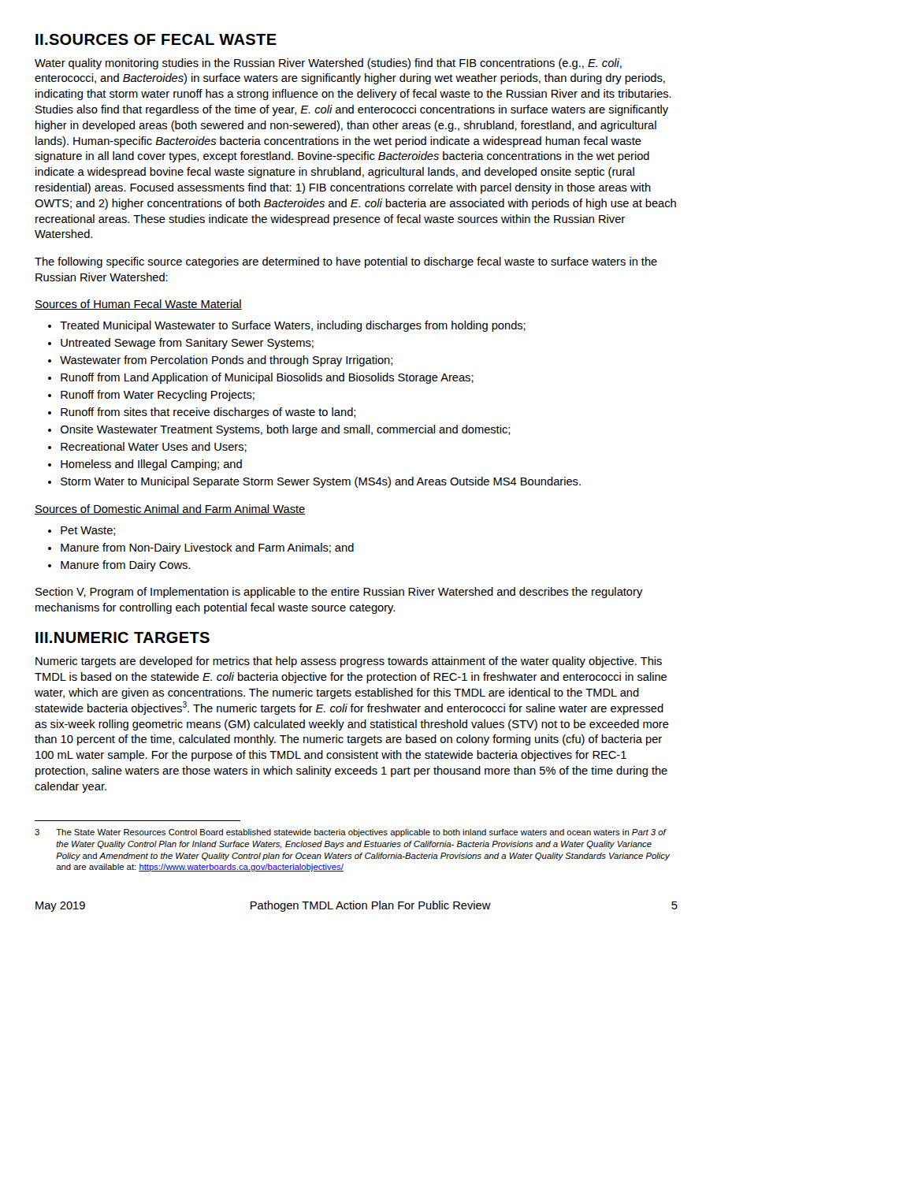II. SOURCES OF FECAL WASTE
Water quality monitoring studies in the Russian River Watershed (studies) find that FIB concentrations (e.g., E. coli, enterococci, and Bacteroides) in surface waters are significantly higher during wet weather periods, than during dry periods, indicating that storm water runoff has a strong influence on the delivery of fecal waste to the Russian River and its tributaries. Studies also find that regardless of the time of year, E. coli and enterococci concentrations in surface waters are significantly higher in developed areas (both sewered and non-sewered), than other areas (e.g., shrubland, forestland, and agricultural lands). Human-specific Bacteroides bacteria concentrations in the wet period indicate a widespread human fecal waste signature in all land cover types, except forestland. Bovine-specific Bacteroides bacteria concentrations in the wet period indicate a widespread bovine fecal waste signature in shrubland, agricultural lands, and developed onsite septic (rural residential) areas. Focused assessments find that: 1) FIB concentrations correlate with parcel density in those areas with OWTS; and 2) higher concentrations of both Bacteroides and E. coli bacteria are associated with periods of high use at beach recreational areas. These studies indicate the widespread presence of fecal waste sources within the Russian River Watershed.
The following specific source categories are determined to have potential to discharge fecal waste to surface waters in the Russian River Watershed:
Sources of Human Fecal Waste Material
Treated Municipal Wastewater to Surface Waters, including discharges from holding ponds;
Untreated Sewage from Sanitary Sewer Systems;
Wastewater from Percolation Ponds and through Spray Irrigation;
Runoff from Land Application of Municipal Biosolids and Biosolids Storage Areas;
Runoff from Water Recycling Projects;
Runoff from sites that receive discharges of waste to land;
Onsite Wastewater Treatment Systems, both large and small, commercial and domestic;
Recreational Water Uses and Users;
Homeless and Illegal Camping; and
Storm Water to Municipal Separate Storm Sewer System (MS4s) and Areas Outside MS4 Boundaries.
Sources of Domestic Animal and Farm Animal Waste
Pet Waste;
Manure from Non-Dairy Livestock and Farm Animals; and
Manure from Dairy Cows.
Section V, Program of Implementation is applicable to the entire Russian River Watershed and describes the regulatory mechanisms for controlling each potential fecal waste source category.
III. NUMERIC TARGETS
Numeric targets are developed for metrics that help assess progress towards attainment of the water quality objective. This TMDL is based on the statewide E. coli bacteria objective for the protection of REC-1 in freshwater and enterococci in saline water, which are given as concentrations. The numeric targets established for this TMDL are identical to the TMDL and statewide bacteria objectives3. The numeric targets for E. coli for freshwater and enterococci for saline water are expressed as six-week rolling geometric means (GM) calculated weekly and statistical threshold values (STV) not to be exceeded more than 10 percent of the time, calculated monthly. The numeric targets are based on colony forming units (cfu) of bacteria per 100 mL water sample. For the purpose of this TMDL and consistent with the statewide bacteria objectives for REC-1 protection, saline waters are those waters in which salinity exceeds 1 part per thousand more than 5% of the time during the calendar year.
3 The State Water Resources Control Board established statewide bacteria objectives applicable to both inland surface waters and ocean waters in Part 3 of the Water Quality Control Plan for Inland Surface Waters, Enclosed Bays and Estuaries of California- Bacteria Provisions and a Water Quality Variance Policy and Amendment to the Water Quality Control plan for Ocean Waters of California-Bacteria Provisions and a Water Quality Standards Variance Policy and are available at: https://www.waterboards.ca.gov/bacterialobjectives/
May 2019 Pathogen TMDL Action Plan For Public Review 5